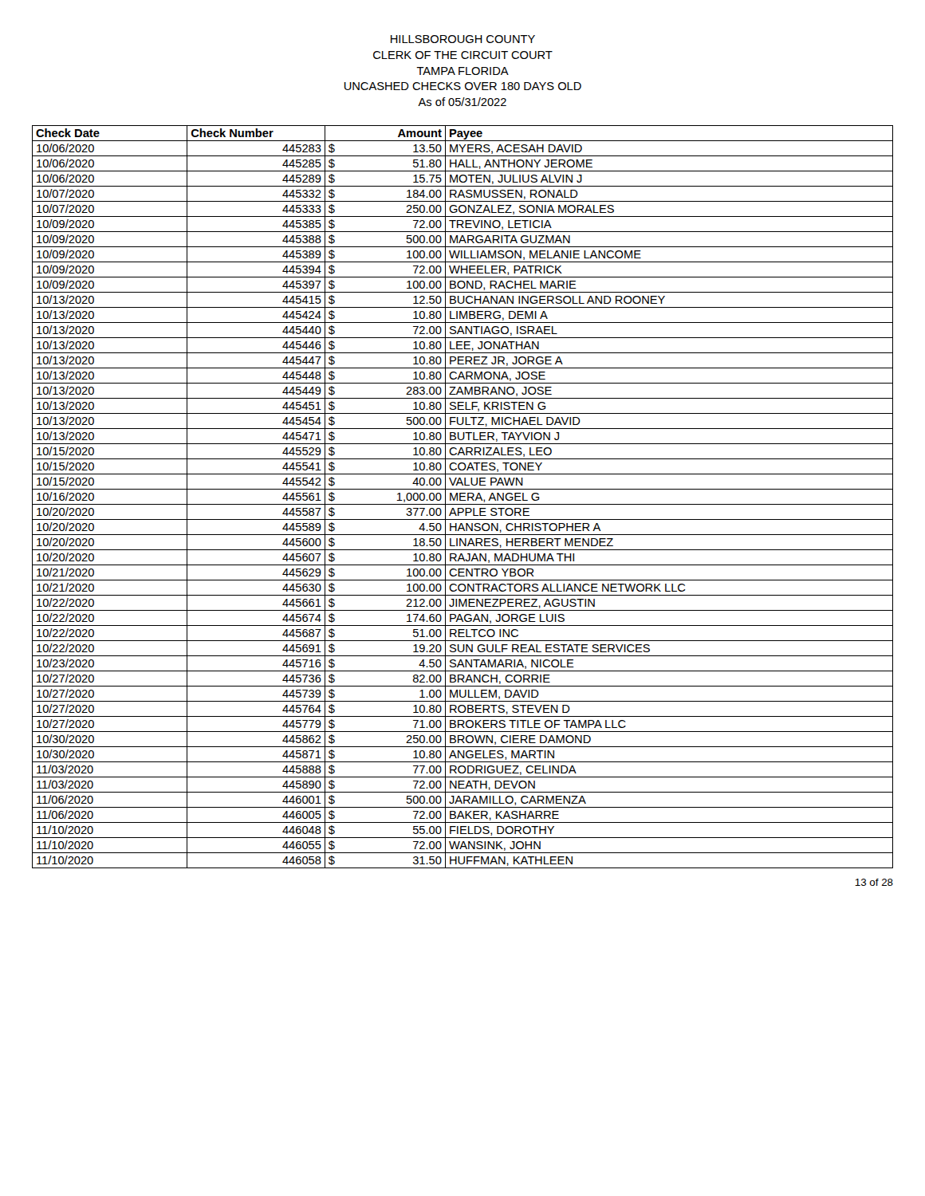HILLSBOROUGH COUNTY
CLERK OF THE CIRCUIT COURT
TAMPA FLORIDA
UNCASHED CHECKS OVER 180 DAYS OLD
As of 05/31/2022
| Check Date | Check Number | | Amount | Payee |
| --- | --- | --- | --- | --- |
| 10/06/2020 | 445283 | $ | 13.50 | MYERS, ACESAH DAVID |
| 10/06/2020 | 445285 | $ | 51.80 | HALL, ANTHONY JEROME |
| 10/06/2020 | 445289 | $ | 15.75 | MOTEN, JULIUS ALVIN J |
| 10/07/2020 | 445332 | $ | 184.00 | RASMUSSEN, RONALD |
| 10/07/2020 | 445333 | $ | 250.00 | GONZALEZ, SONIA MORALES |
| 10/09/2020 | 445385 | $ | 72.00 | TREVINO, LETICIA |
| 10/09/2020 | 445388 | $ | 500.00 | MARGARITA GUZMAN |
| 10/09/2020 | 445389 | $ | 100.00 | WILLIAMSON, MELANIE LANCOME |
| 10/09/2020 | 445394 | $ | 72.00 | WHEELER, PATRICK |
| 10/09/2020 | 445397 | $ | 100.00 | BOND, RACHEL MARIE |
| 10/13/2020 | 445415 | $ | 12.50 | BUCHANAN INGERSOLL AND ROONEY |
| 10/13/2020 | 445424 | $ | 10.80 | LIMBERG, DEMI A |
| 10/13/2020 | 445440 | $ | 72.00 | SANTIAGO, ISRAEL |
| 10/13/2020 | 445446 | $ | 10.80 | LEE, JONATHAN |
| 10/13/2020 | 445447 | $ | 10.80 | PEREZ JR, JORGE A |
| 10/13/2020 | 445448 | $ | 10.80 | CARMONA, JOSE |
| 10/13/2020 | 445449 | $ | 283.00 | ZAMBRANO, JOSE |
| 10/13/2020 | 445451 | $ | 10.80 | SELF, KRISTEN G |
| 10/13/2020 | 445454 | $ | 500.00 | FULTZ, MICHAEL DAVID |
| 10/13/2020 | 445471 | $ | 10.80 | BUTLER, TAYVION J |
| 10/15/2020 | 445529 | $ | 10.80 | CARRIZALES, LEO |
| 10/15/2020 | 445541 | $ | 10.80 | COATES, TONEY |
| 10/15/2020 | 445542 | $ | 40.00 | VALUE PAWN |
| 10/16/2020 | 445561 | $ | 1,000.00 | MERA, ANGEL G |
| 10/20/2020 | 445587 | $ | 377.00 | APPLE STORE |
| 10/20/2020 | 445589 | $ | 4.50 | HANSON, CHRISTOPHER A |
| 10/20/2020 | 445600 | $ | 18.50 | LINARES, HERBERT MENDEZ |
| 10/20/2020 | 445607 | $ | 10.80 | RAJAN, MADHUMA THI |
| 10/21/2020 | 445629 | $ | 100.00 | CENTRO YBOR |
| 10/21/2020 | 445630 | $ | 100.00 | CONTRACTORS ALLIANCE NETWORK LLC |
| 10/22/2020 | 445661 | $ | 212.00 | JIMENEZPEREZ, AGUSTIN |
| 10/22/2020 | 445674 | $ | 174.60 | PAGAN, JORGE LUIS |
| 10/22/2020 | 445687 | $ | 51.00 | RELTCO INC |
| 10/22/2020 | 445691 | $ | 19.20 | SUN GULF REAL ESTATE SERVICES |
| 10/23/2020 | 445716 | $ | 4.50 | SANTAMARIA, NICOLE |
| 10/27/2020 | 445736 | $ | 82.00 | BRANCH, CORRIE |
| 10/27/2020 | 445739 | $ | 1.00 | MULLEM, DAVID |
| 10/27/2020 | 445764 | $ | 10.80 | ROBERTS, STEVEN D |
| 10/27/2020 | 445779 | $ | 71.00 | BROKERS TITLE OF TAMPA LLC |
| 10/30/2020 | 445862 | $ | 250.00 | BROWN, CIERE DAMOND |
| 10/30/2020 | 445871 | $ | 10.80 | ANGELES, MARTIN |
| 11/03/2020 | 445888 | $ | 77.00 | RODRIGUEZ, CELINDA |
| 11/03/2020 | 445890 | $ | 72.00 | NEATH, DEVON |
| 11/06/2020 | 446001 | $ | 500.00 | JARAMILLO, CARMENZA |
| 11/06/2020 | 446005 | $ | 72.00 | BAKER, KASHARRE |
| 11/10/2020 | 446048 | $ | 55.00 | FIELDS, DOROTHY |
| 11/10/2020 | 446055 | $ | 72.00 | WANSINK, JOHN |
| 11/10/2020 | 446058 | $ | 31.50 | HUFFMAN, KATHLEEN |
13 of 28